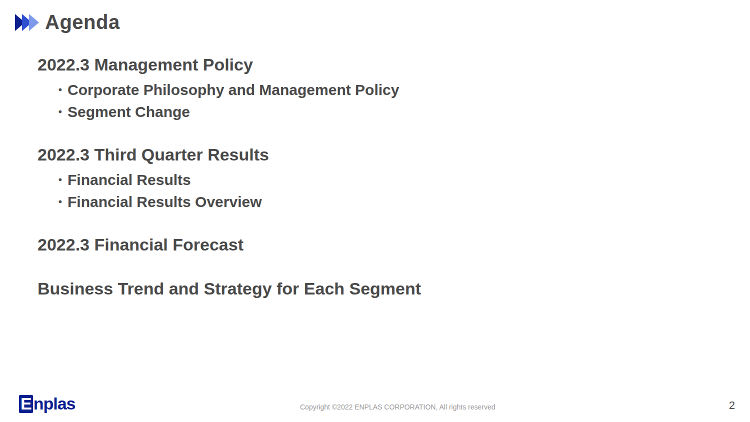Agenda
2022.3 Management Policy
・Corporate Philosophy and Management Policy
・Segment Change
2022.3 Third Quarter Results
・Financial Results
・Financial Results Overview
2022.3 Financial Forecast
Business Trend and Strategy for Each Segment
Enplas
Copyright ©2022 ENPLAS CORPORATION, All rights reserved
2